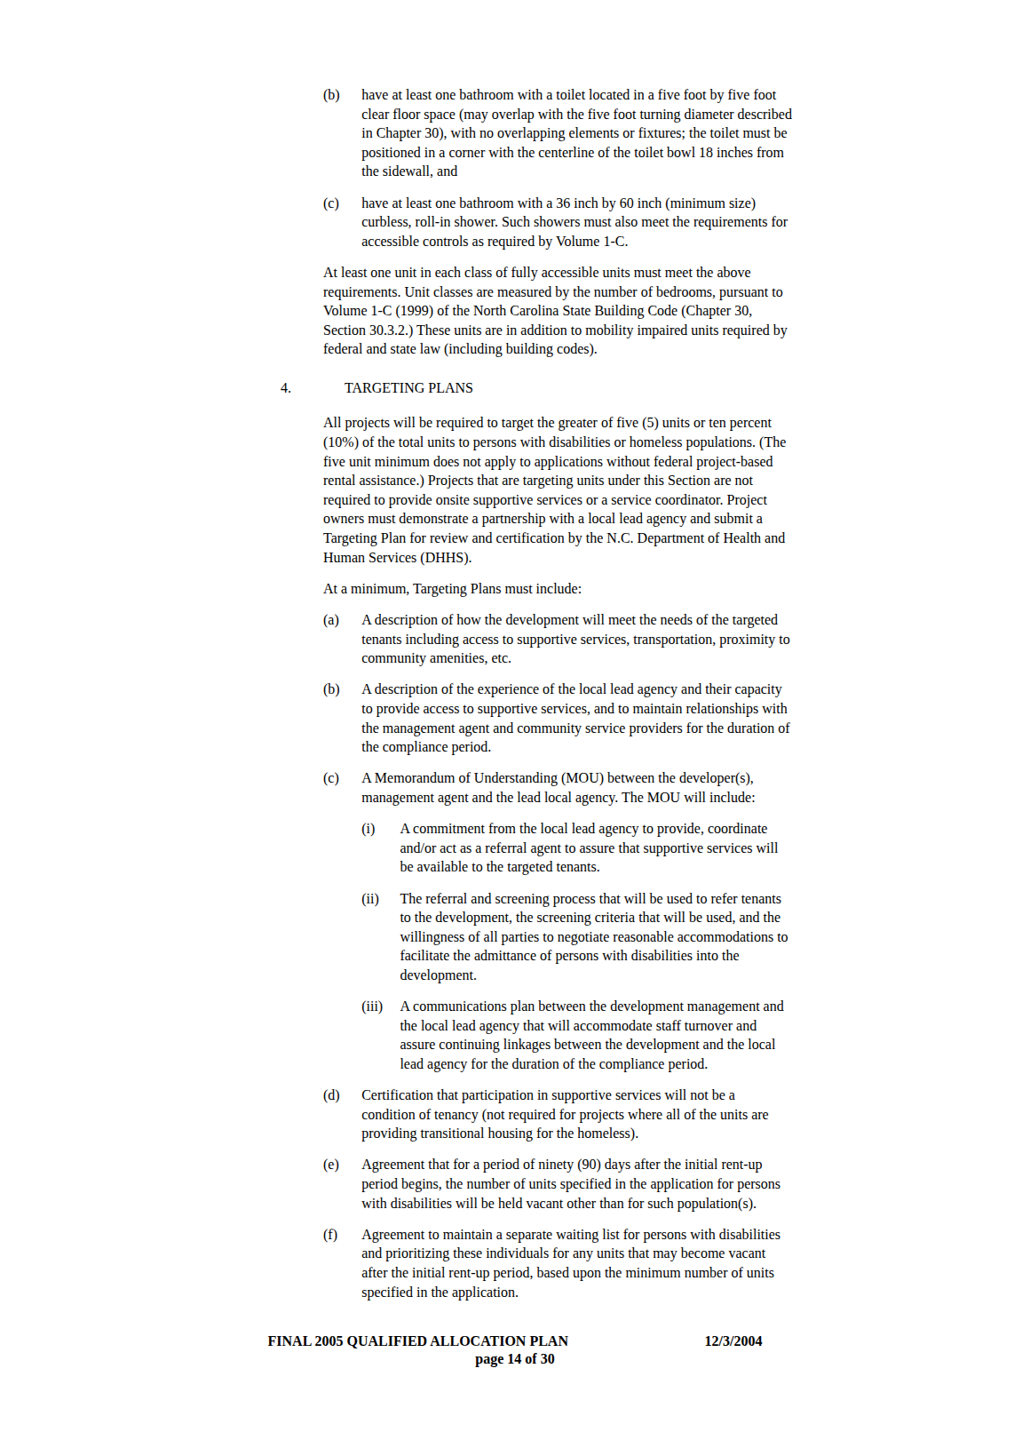(b)
have at least one bathroom with a toilet located in a five foot by five foot clear floor space (may overlap with the five foot turning diameter described in Chapter 30), with no overlapping elements or fixtures; the toilet must be positioned in a corner with the centerline of the toilet bowl 18 inches from the sidewall, and
(c)
have at least one bathroom with a 36 inch by 60 inch (minimum size) curbless, roll-in shower. Such showers must also meet the requirements for accessible controls as required by Volume 1-C.
At least one unit in each class of fully accessible units must meet the above requirements. Unit classes are measured by the number of bedrooms, pursuant to Volume 1-C (1999) of the North Carolina State Building Code (Chapter 30, Section 30.3.2.) These units are in addition to mobility impaired units required by federal and state law (including building codes).
4.
TARGETING PLANS
All projects will be required to target the greater of five (5) units or ten percent (10%) of the total units to persons with disabilities or homeless populations. (The five unit minimum does not apply to applications without federal project-based rental assistance.) Projects that are targeting units under this Section are not required to provide onsite supportive services or a service coordinator. Project owners must demonstrate a partnership with a local lead agency and submit a Targeting Plan for review and certification by the N.C. Department of Health and Human Services (DHHS).
At a minimum, Targeting Plans must include:
(a)
A description of how the development will meet the needs of the targeted tenants including access to supportive services, transportation, proximity to community amenities, etc.
(b)
A description of the experience of the local lead agency and their capacity to provide access to supportive services, and to maintain relationships with the management agent and community service providers for the duration of the compliance period.
(c)
A Memorandum of Understanding (MOU) between the developer(s), management agent and the lead local agency. The MOU will include:
(i)
A commitment from the local lead agency to provide, coordinate and/or act as a referral agent to assure that supportive services will be available to the targeted tenants.
(ii)
The referral and screening process that will be used to refer tenants to the development, the screening criteria that will be used, and the willingness of all parties to negotiate reasonable accommodations to facilitate the admittance of persons with disabilities into the development.
(iii)
A communications plan between the development management and the local lead agency that will accommodate staff turnover and assure continuing linkages between the development and the local lead agency for the duration of the compliance period.
(d)
Certification that participation in supportive services will not be a condition of tenancy (not required for projects where all of the units are providing transitional housing for the homeless).
(e)
Agreement that for a period of ninety (90) days after the initial rent-up period begins, the number of units specified in the application for persons with disabilities will be held vacant other than for such population(s).
(f)
Agreement to maintain a separate waiting list for persons with disabilities and prioritizing these individuals for any units that may become vacant after the initial rent-up period, based upon the minimum number of units specified in the application.
FINAL 2005 QUALIFIED ALLOCATION PLAN 12/3/2004
page 14 of 30